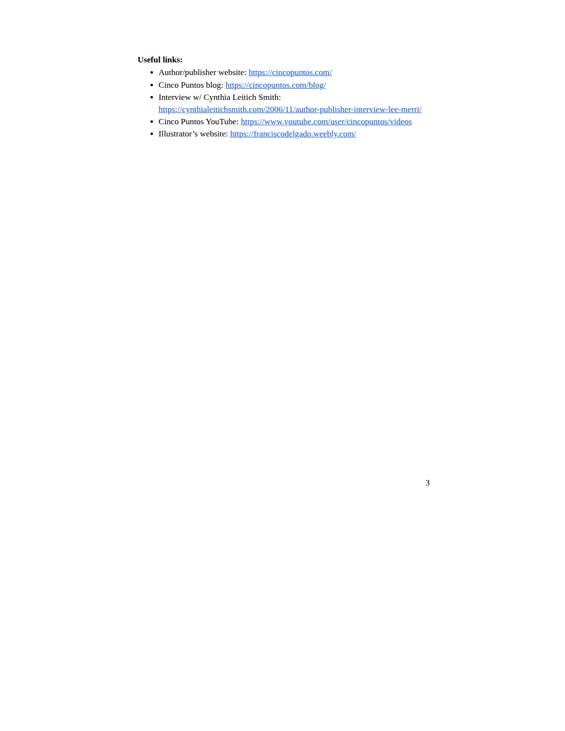Useful links:
Author/publisher website: https://cincopuntos.com/
Cinco Puntos blog: https://cincopuntos.com/blog/
Interview w/ Cynthia Leitich Smith: https://cynthialeitichsmith.com/2006/11/author-publisher-interview-lee-merri/
Cinco Puntos YouTube: https://www.youtube.com/user/cincopuntos/videos
Illustrator’s website: https://franciscodelgado.weebly.com/
3